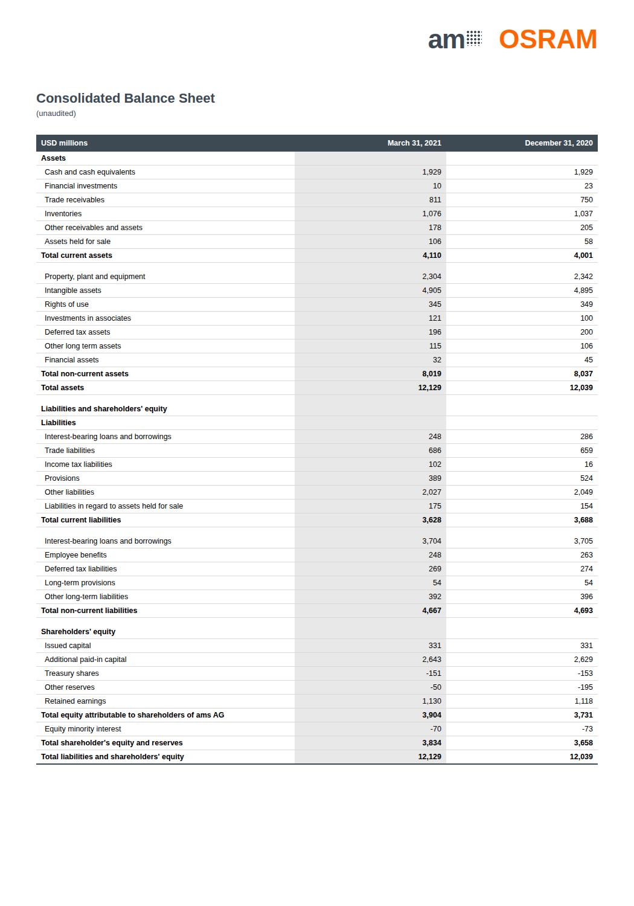am OSRAM
Consolidated Balance Sheet
(unaudited)
| USD millions | March 31, 2021 | December 31, 2020 |
| --- | --- | --- |
| Assets | | |
| Cash and cash equivalents | 1,929 | 1,929 |
| Financial investments | 10 | 23 |
| Trade receivables | 811 | 750 |
| Inventories | 1,076 | 1,037 |
| Other receivables and assets | 178 | 205 |
| Assets held for sale | 106 | 58 |
| Total current assets | 4,110 | 4,001 |
| Property, plant and equipment | 2,304 | 2,342 |
| Intangible assets | 4,905 | 4,895 |
| Rights of use | 345 | 349 |
| Investments in associates | 121 | 100 |
| Deferred tax assets | 196 | 200 |
| Other long term assets | 115 | 106 |
| Financial assets | 32 | 45 |
| Total non-current assets | 8,019 | 8,037 |
| Total assets | 12,129 | 12,039 |
| Liabilities and shareholders' equity | | |
| Liabilities | | |
| Interest-bearing loans and borrowings | 248 | 286 |
| Trade liabilities | 686 | 659 |
| Income tax liabilities | 102 | 16 |
| Provisions | 389 | 524 |
| Other liabilities | 2,027 | 2,049 |
| Liabilities in regard to assets held for sale | 175 | 154 |
| Total current liabilities | 3,628 | 3,688 |
| Interest-bearing loans and borrowings | 3,704 | 3,705 |
| Employee benefits | 248 | 263 |
| Deferred tax liabilities | 269 | 274 |
| Long-term provisions | 54 | 54 |
| Other long-term liabilities | 392 | 396 |
| Total non-current liabilities | 4,667 | 4,693 |
| Shareholders' equity | | |
| Issued capital | 331 | 331 |
| Additional paid-in capital | 2,643 | 2,629 |
| Treasury shares | -151 | -153 |
| Other reserves | -50 | -195 |
| Retained earnings | 1,130 | 1,118 |
| Total equity attributable to shareholders of ams AG | 3,904 | 3,731 |
| Equity minority interest | -70 | -73 |
| Total shareholder's equity and reserves | 3,834 | 3,658 |
| Total liabilities and shareholders' equity | 12,129 | 12,039 |